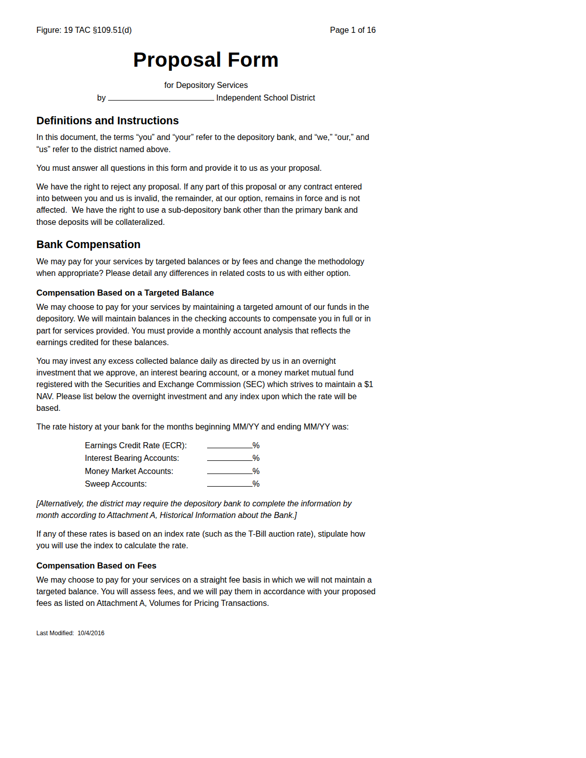Figure: 19 TAC §109.51(d) Page 1 of 16
Proposal Form
for Depository Services
by Independent School District
Definitions and Instructions
In this document, the terms “you” and “your” refer to the depository bank, and “we,” “our,” and “us” refer to the district named above.
You must answer all questions in this form and provide it to us as your proposal.
We have the right to reject any proposal. If any part of this proposal or any contract entered into between you and us is invalid, the remainder, at our option, remains in force and is not affected. We have the right to use a sub-depository bank other than the primary bank and those deposits will be collateralized.
Bank Compensation
We may pay for your services by targeted balances or by fees and change the methodology when appropriate? Please detail any differences in related costs to us with either option.
Compensation Based on a Targeted Balance
We may choose to pay for your services by maintaining a targeted amount of our funds in the depository. We will maintain balances in the checking accounts to compensate you in full or in part for services provided. You must provide a monthly account analysis that reflects the earnings credited for these balances.
You may invest any excess collected balance daily as directed by us in an overnight investment that we approve, an interest bearing account, or a money market mutual fund registered with the Securities and Exchange Commission (SEC) which strives to maintain a $1 NAV. Please list below the overnight investment and any index upon which the rate will be based.
The rate history at your bank for the months beginning MM/YY and ending MM/YY was:
| Earnings Credit Rate (ECR): | % |
| Interest Bearing Accounts: | % |
| Money Market Accounts: | % |
| Sweep Accounts: | % |
[Alternatively, the district may require the depository bank to complete the information by month according to Attachment A, Historical Information about the Bank.]
If any of these rates is based on an index rate (such as the T-Bill auction rate), stipulate how you will use the index to calculate the rate.
Compensation Based on Fees
We may choose to pay for your services on a straight fee basis in which we will not maintain a targeted balance. You will assess fees, and we will pay them in accordance with your proposed fees as listed on Attachment A, Volumes for Pricing Transactions.
Last Modified: 10/4/2016